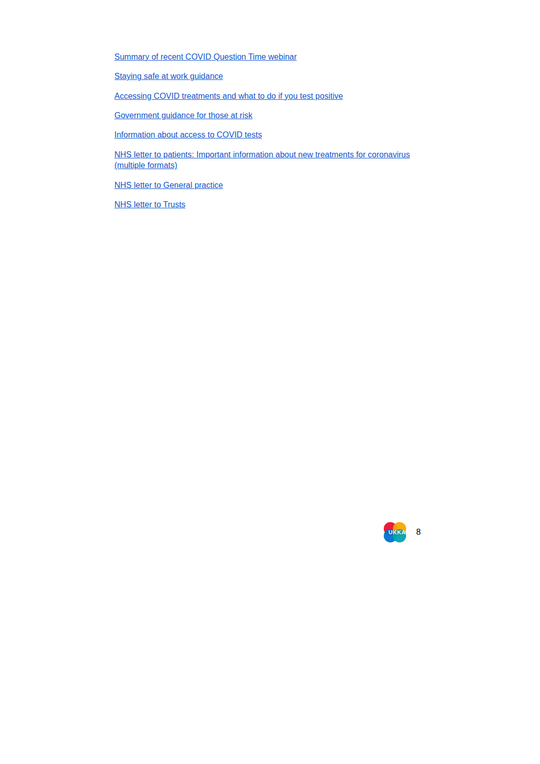Summary of recent COVID Question Time webinar
Staying safe at work guidance
Accessing COVID treatments and what to do if you test positive
Government guidance for those at risk
Information about access to COVID tests
NHS letter to patients: Important information about new treatments for coronavirus (multiple formats)
NHS letter to General practice
NHS letter to Trusts
UKKA
8